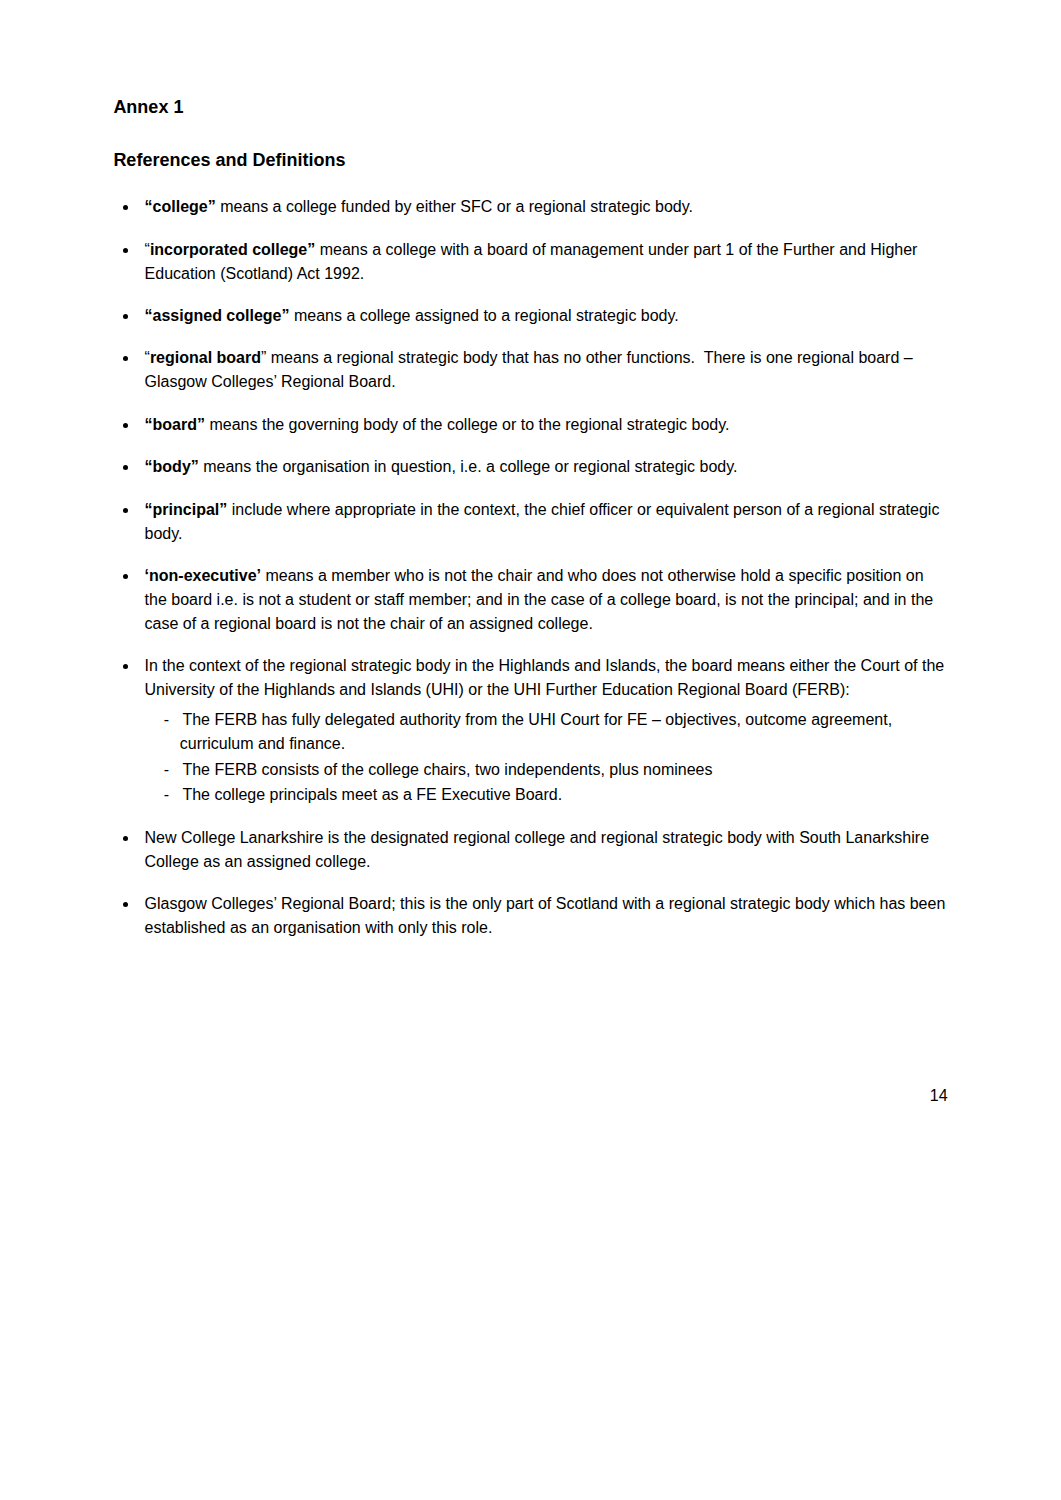Annex 1
References and Definitions
“college” means a college funded by either SFC or a regional strategic body.
“incorporated college” means a college with a board of management under part 1 of the Further and Higher Education (Scotland) Act 1992.
“assigned college” means a college assigned to a regional strategic body.
“regional board” means a regional strategic body that has no other functions. There is one regional board – Glasgow Colleges’ Regional Board.
“board” means the governing body of the college or to the regional strategic body.
“body” means the organisation in question, i.e. a college or regional strategic body.
“principal” include where appropriate in the context, the chief officer or equivalent person of a regional strategic body.
‘non-executive’ means a member who is not the chair and who does not otherwise hold a specific position on the board i.e. is not a student or staff member; and in the case of a college board, is not the principal; and in the case of a regional board is not the chair of an assigned college.
In the context of the regional strategic body in the Highlands and Islands, the board means either the Court of the University of the Highlands and Islands (UHI) or the UHI Further Education Regional Board (FERB):
- The FERB has fully delegated authority from the UHI Court for FE – objectives, outcome agreement, curriculum and finance.
- The FERB consists of the college chairs, two independents, plus nominees
- The college principals meet as a FE Executive Board.
New College Lanarkshire is the designated regional college and regional strategic body with South Lanarkshire College as an assigned college.
Glasgow Colleges’ Regional Board; this is the only part of Scotland with a regional strategic body which has been established as an organisation with only this role.
14